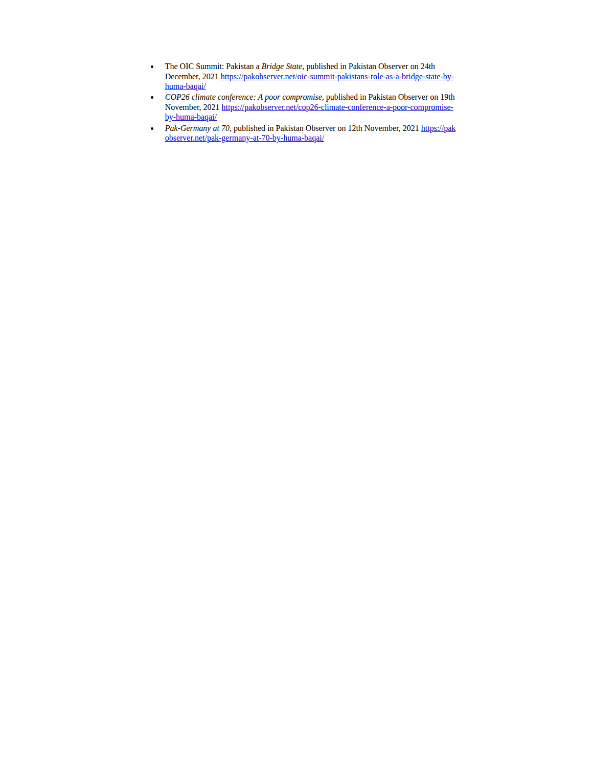The OIC Summit: Pakistan a Bridge State, published in Pakistan Observer on 24th December, 2021 https://pakobserver.net/oic-summit-pakistans-role-as-a-bridge-state-by-huma-baqai/
COP26 climate conference: A poor compromise, published in Pakistan Observer on 19th November, 2021 https://pakobserver.net/cop26-climate-conference-a-poor-compromise-by-huma-baqai/
Pak-Germany at 70, published in Pakistan Observer on 12th November, 2021 https://pakobserver.net/pak-germany-at-70-by-huma-baqai/